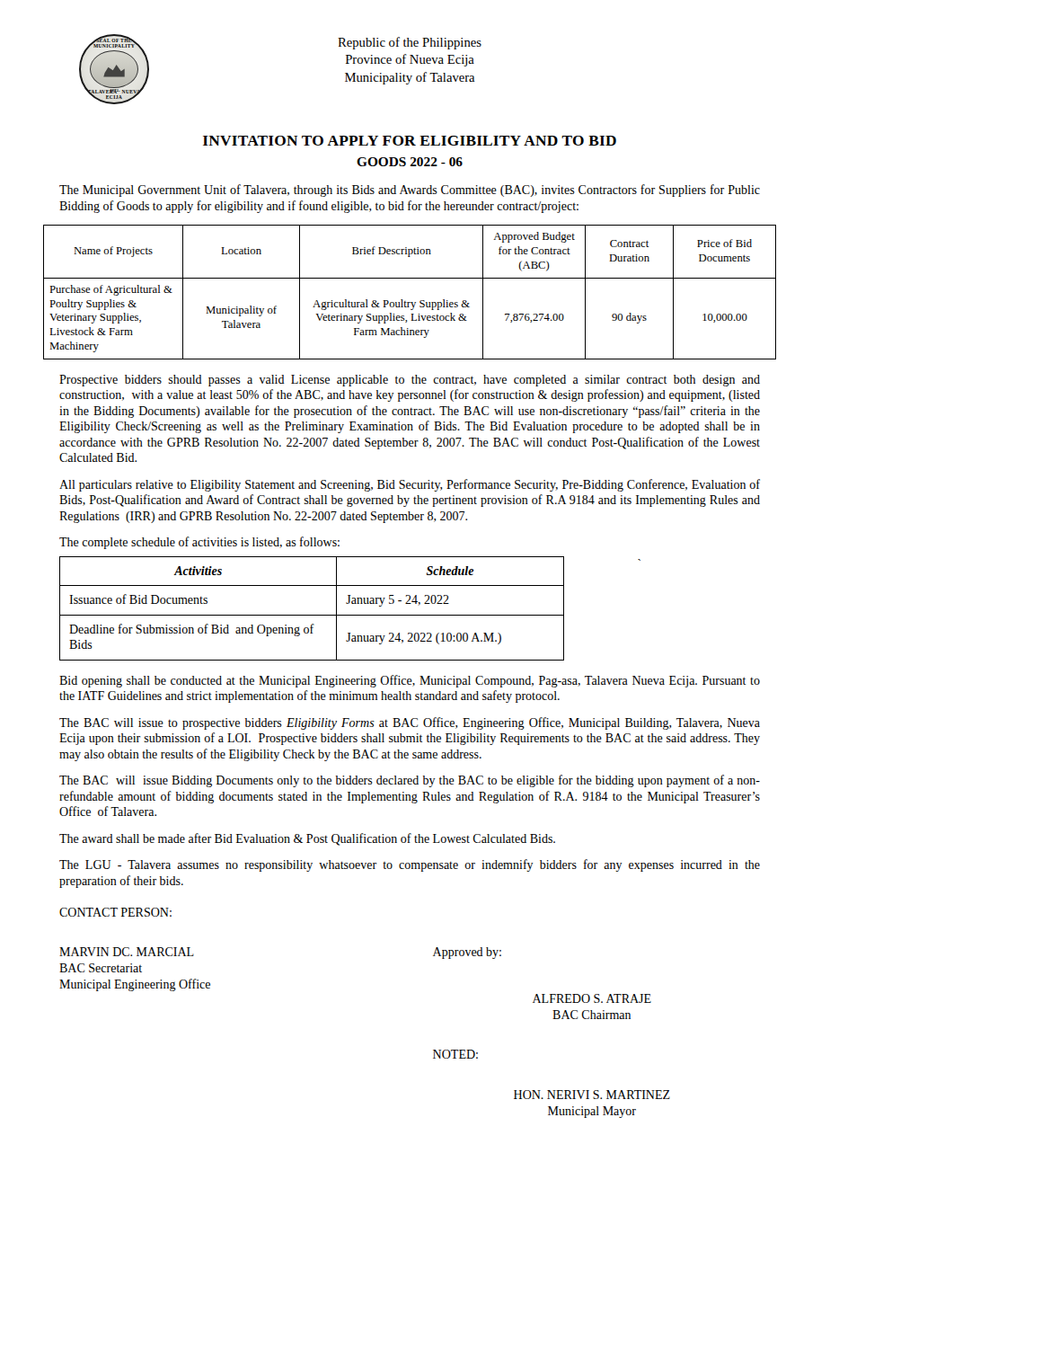SEAL OF THE MUNICIPALITY
1872
TALAVERA · NUEVA ECIJA
Republic of the Philippines
Province of Nueva Ecija
Municipality of Talavera
INVITATION TO APPLY FOR ELIGIBILITY AND TO BID
GOODS 2022 - 06
The Municipal Government Unit of Talavera, through its Bids and Awards Committee (BAC), invites Contractors for Suppliers for Public Bidding of Goods to apply for eligibility and if found eligible, to bid for the hereunder contract/project:
| Name of Projects | Location | Brief Description | Approved Budget for the Contract (ABC) | Contract Duration | Price of Bid Documents |
| --- | --- | --- | --- | --- | --- |
| Purchase of Agricultural & Poultry Supplies & Veterinary Supplies, Livestock & Farm Machinery | Municipality of Talavera | Agricultural & Poultry Supplies & Veterinary Supplies, Livestock & Farm Machinery | 7,876,274.00 | 90 days | 10,000.00 |
Prospective bidders should passes a valid License applicable to the contract, have completed a similar contract both design and construction, with a value at least 50% of the ABC, and have key personnel (for construction & design profession) and equipment, (listed in the Bidding Documents) available for the prosecution of the contract. The BAC will use non-discretionary “pass/fail” criteria in the Eligibility Check/Screening as well as the Preliminary Examination of Bids. The Bid Evaluation procedure to be adopted shall be in accordance with the GPRB Resolution No. 22-2007 dated September 8, 2007. The BAC will conduct Post-Qualification of the Lowest Calculated Bid.
All particulars relative to Eligibility Statement and Screening, Bid Security, Performance Security, Pre-Bidding Conference, Evaluation of Bids, Post-Qualification and Award of Contract shall be governed by the pertinent provision of R.A 9184 and its Implementing Rules and Regulations (IRR) and GPRB Resolution No. 22-2007 dated September 8, 2007.
The complete schedule of activities is listed, as follows:
`
| Activities | Schedule |
| --- | --- |
| Issuance of Bid Documents | January 5 - 24, 2022 |
| Deadline for Submission of Bid and Opening of Bids | January 24, 2022 (10:00 A.M.) |
Bid opening shall be conducted at the Municipal Engineering Office, Municipal Compound, Pag-asa, Talavera Nueva Ecija. Pursuant to the IATF Guidelines and strict implementation of the minimum health standard and safety protocol.
The BAC will issue to prospective bidders Eligibility Forms at BAC Office, Engineering Office, Municipal Building, Talavera, Nueva Ecija upon their submission of a LOI. Prospective bidders shall submit the Eligibility Requirements to the BAC at the said address. They may also obtain the results of the Eligibility Check by the BAC at the same address.
The BAC will issue Bidding Documents only to the bidders declared by the BAC to be eligible for the bidding upon payment of a non-refundable amount of bidding documents stated in the Implementing Rules and Regulation of R.A. 9184 to the Municipal Treasurer’s Office of Talavera.
The award shall be made after Bid Evaluation & Post Qualification of the Lowest Calculated Bids.
The LGU - Talavera assumes no responsibility whatsoever to compensate or indemnify bidders for any expenses incurred in the preparation of their bids.
CONTACT PERSON:
MARVIN DC. MARCIAL
BAC Secretariat
Municipal Engineering Office
Approved by:
ALFREDO S. ATRAJE
BAC Chairman
NOTED:
HON. NERIVI S. MARTINEZ
Municipal Mayor